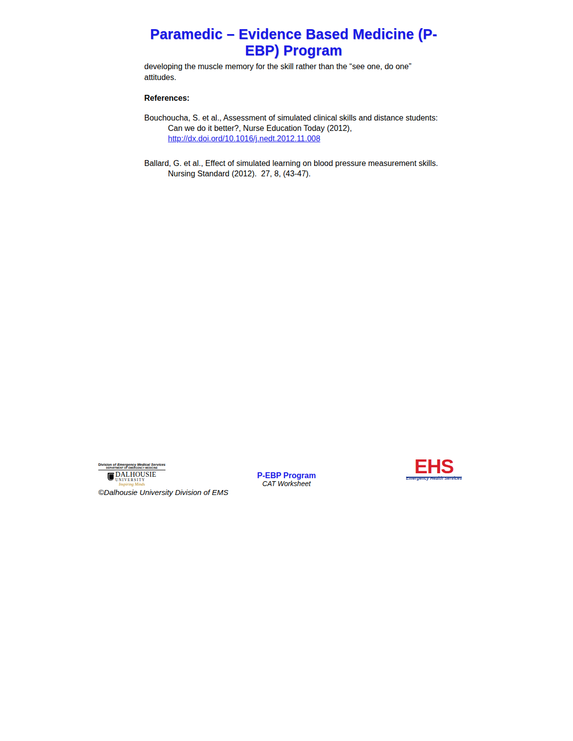Paramedic – Evidence Based Medicine (P-EBP) Program
developing the muscle memory for the skill rather than the “see one, do one” attitudes.
References:
Bouchoucha, S. et al., Assessment of simulated clinical skills and distance students: Can we do it better?, Nurse Education Today (2012), http://dx.doi.ord/10.1016/j.nedt.2012.11.008
Ballard, G. et al., Effect of simulated learning on blood pressure measurement skills. Nursing Standard (2012). 27, 8, (43-47).
Division of Emergency Medical Services
DEPARTMENT OF EMERGENCY MEDICINE
DALHOUSIE
UNIVERSITY
Inspiring Minds
P-EBP Program
CAT Worksheet
EHS
Emergency Health Services
©Dalhousie University Division of EMS